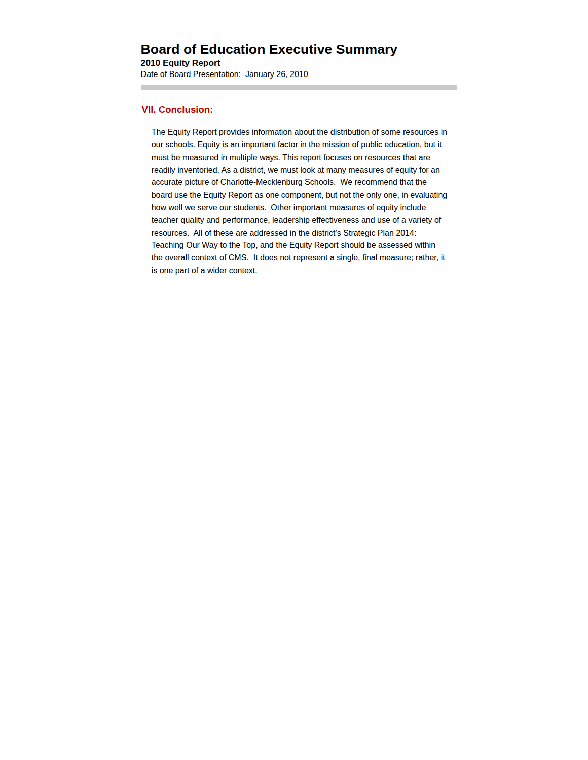Board of Education Executive Summary
2010 Equity Report
Date of Board Presentation: January 26, 2010
VII. Conclusion:
The Equity Report provides information about the distribution of some resources in our schools. Equity is an important factor in the mission of public education, but it must be measured in multiple ways. This report focuses on resources that are readily inventoried. As a district, we must look at many measures of equity for an accurate picture of Charlotte-Mecklenburg Schools. We recommend that the board use the Equity Report as one component, but not the only one, in evaluating how well we serve our students. Other important measures of equity include teacher quality and performance, leadership effectiveness and use of a variety of resources. All of these are addressed in the district’s Strategic Plan 2014: Teaching Our Way to the Top, and the Equity Report should be assessed within the overall context of CMS. It does not represent a single, final measure; rather, it is one part of a wider context.